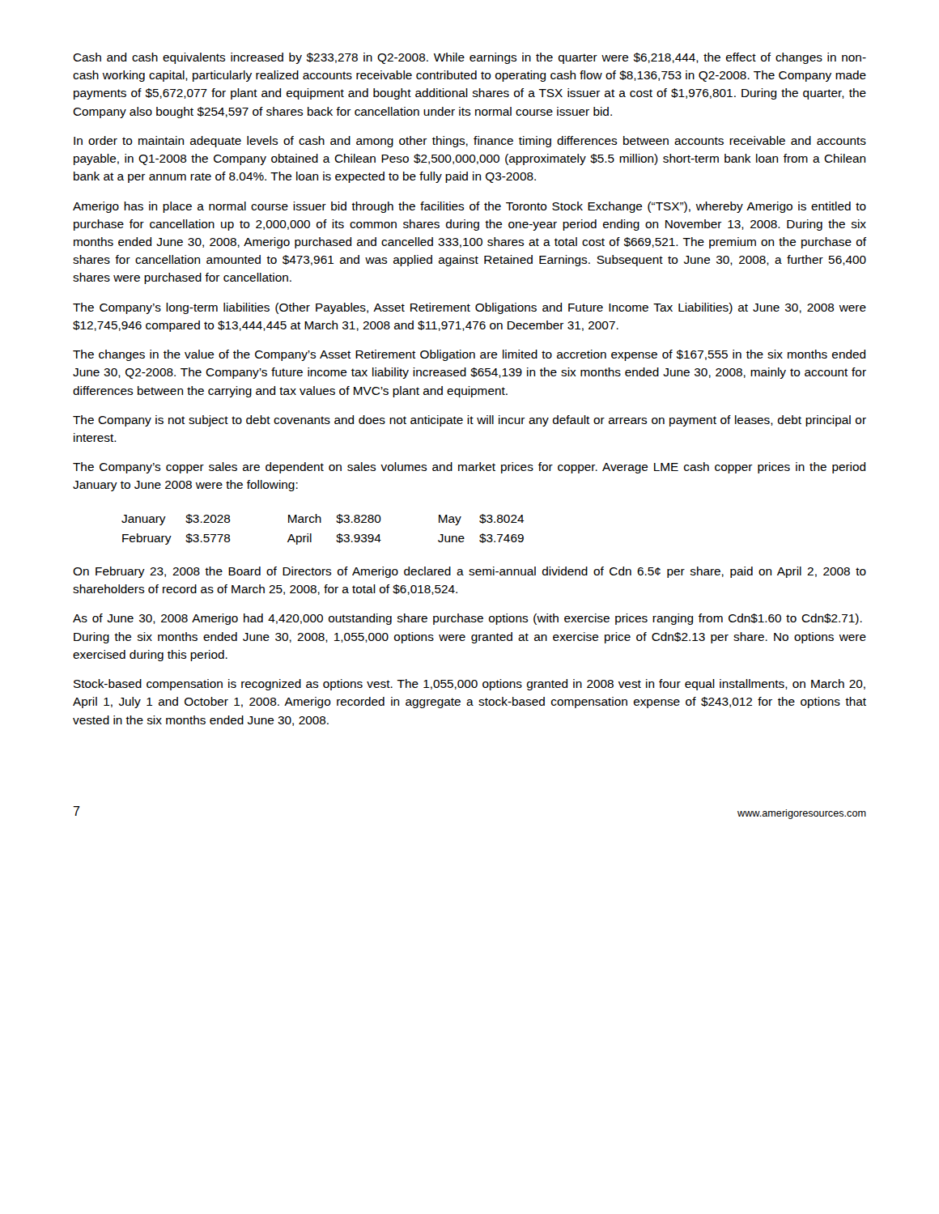Cash and cash equivalents increased by $233,278 in Q2-2008. While earnings in the quarter were $6,218,444, the effect of changes in non-cash working capital, particularly realized accounts receivable contributed to operating cash flow of $8,136,753 in Q2-2008. The Company made payments of $5,672,077 for plant and equipment and bought additional shares of a TSX issuer at a cost of $1,976,801. During the quarter, the Company also bought $254,597 of shares back for cancellation under its normal course issuer bid.
In order to maintain adequate levels of cash and among other things, finance timing differences between accounts receivable and accounts payable, in Q1-2008 the Company obtained a Chilean Peso $2,500,000,000 (approximately $5.5 million) short-term bank loan from a Chilean bank at a per annum rate of 8.04%. The loan is expected to be fully paid in Q3-2008.
Amerigo has in place a normal course issuer bid through the facilities of the Toronto Stock Exchange (“TSX”), whereby Amerigo is entitled to purchase for cancellation up to 2,000,000 of its common shares during the one-year period ending on November 13, 2008. During the six months ended June 30, 2008, Amerigo purchased and cancelled 333,100 shares at a total cost of $669,521. The premium on the purchase of shares for cancellation amounted to $473,961 and was applied against Retained Earnings. Subsequent to June 30, 2008, a further 56,400 shares were purchased for cancellation.
The Company’s long-term liabilities (Other Payables, Asset Retirement Obligations and Future Income Tax Liabilities) at June 30, 2008 were $12,745,946 compared to $13,444,445 at March 31, 2008 and $11,971,476 on December 31, 2007.
The changes in the value of the Company’s Asset Retirement Obligation are limited to accretion expense of $167,555 in the six months ended June 30, Q2-2008. The Company’s future income tax liability increased $654,139 in the six months ended June 30, 2008, mainly to account for differences between the carrying and tax values of MVC’s plant and equipment.
The Company is not subject to debt covenants and does not anticipate it will incur any default or arrears on payment of leases, debt principal or interest.
The Company’s copper sales are dependent on sales volumes and market prices for copper. Average LME cash copper prices in the period January to June 2008 were the following:
| January | $3.2028 | March | $3.8280 | May | $3.8024 |
| February | $3.5778 | April | $3.9394 | June | $3.7469 |
On February 23, 2008 the Board of Directors of Amerigo declared a semi-annual dividend of Cdn 6.5¢ per share, paid on April 2, 2008 to shareholders of record as of March 25, 2008, for a total of $6,018,524.
As of June 30, 2008 Amerigo had 4,420,000 outstanding share purchase options (with exercise prices ranging from Cdn$1.60 to Cdn$2.71). During the six months ended June 30, 2008, 1,055,000 options were granted at an exercise price of Cdn$2.13 per share. No options were exercised during this period.
Stock-based compensation is recognized as options vest. The 1,055,000 options granted in 2008 vest in four equal installments, on March 20, April 1, July 1 and October 1, 2008. Amerigo recorded in aggregate a stock-based compensation expense of $243,012 for the options that vested in the six months ended June 30, 2008.
7 www.amerigoresources.com